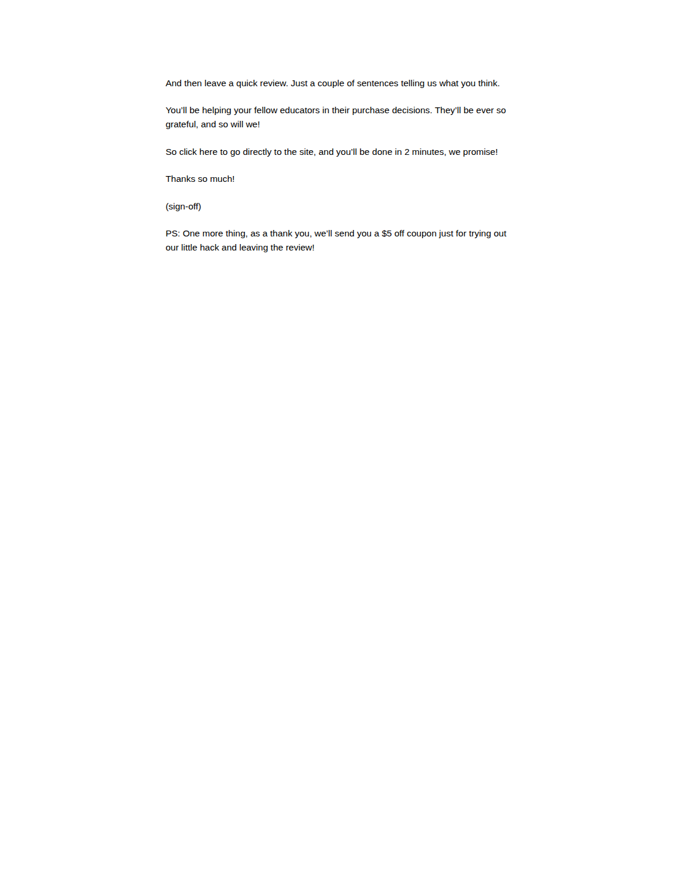And then leave a quick review. Just a couple of sentences telling us what you think.
You’ll be helping your fellow educators in their purchase decisions. They’ll be ever so grateful, and so will we!
So click here to go directly to the site, and you’ll be done in 2 minutes, we promise!
Thanks so much!
(sign-off)
PS: One more thing, as a thank you, we’ll send you a $5 off coupon just for trying out our little hack and leaving the review!